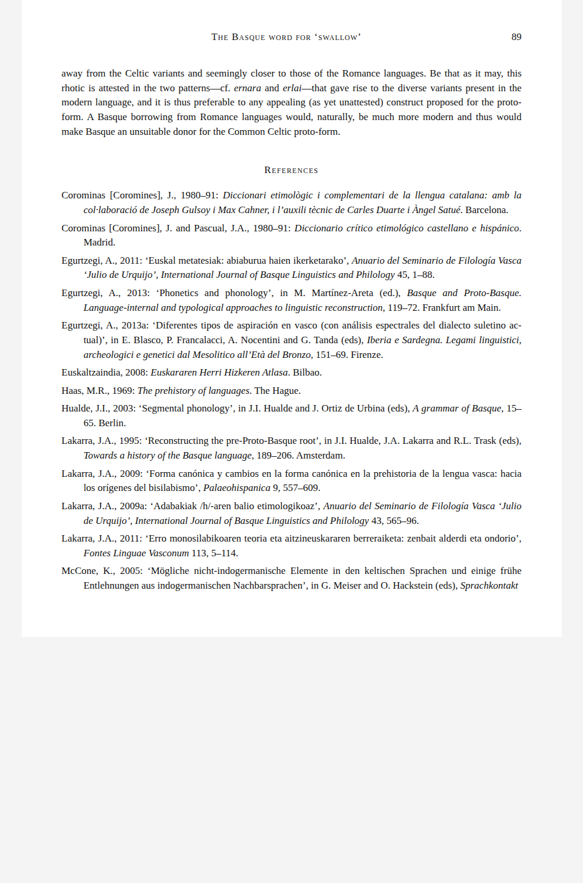The Basque word for ‘swallow’ 89
away from the Celtic variants and seemingly closer to those of the Romance languages. Be that as it may, this rhotic is attested in the two patterns—cf. ernara and erlai—that gave rise to the diverse variants present in the modern language, and it is thus preferable to any appealing (as yet unattested) construct proposed for the proto-form. A Basque borrowing from Romance languages would, naturally, be much more modern and thus would make Basque an unsuitable donor for the Common Celtic proto-form.
References
Corominas [Coromines], J., 1980–91: Diccionari etimològic i complementari de la llengua catalana: amb la col·laboració de Joseph Gulsoy i Max Cahner, i l’auxili tècnic de Carles Duarte i Àngel Satué. Barcelona.
Corominas [Coromines], J. and Pascual, J.A., 1980–91: Diccionario crítico etimológico castellano e hispánico. Madrid.
Egurtzegi, A., 2011: ‘Euskal metatesiak: abiaburua haien ikerketarako’, Anuario del Seminario de Filología Vasca ‘Julio de Urquijo’, International Journal of Basque Linguistics and Philology 45, 1–88.
Egurtzegi, A., 2013: ‘Phonetics and phonology’, in M. Martínez-Areta (ed.), Basque and Proto-Basque. Language-internal and typological approaches to linguistic reconstruction, 119–72. Frankfurt am Main.
Egurtzegi, A., 2013a: ‘Diferentes tipos de aspiración en vasco (con análisis espectrales del dialecto suletino actual)’, in E. Blasco, P. Francalacci, A. Nocentini and G. Tanda (eds), Iberia e Sardegna. Legami linguistici, archeologici e genetici dal Mesolitico all’Età del Bronzo, 151–69. Firenze.
Euskaltzaindia, 2008: Euskararen Herri Hizkeren Atlasa. Bilbao.
Haas, M.R., 1969: The prehistory of languages. The Hague.
Hualde, J.I., 2003: ‘Segmental phonology’, in J.I. Hualde and J. Ortiz de Urbina (eds), A grammar of Basque, 15–65. Berlin.
Lakarra, J.A., 1995: ‘Reconstructing the pre-Proto-Basque root’, in J.I. Hualde, J.A. Lakarra and R.L. Trask (eds), Towards a history of the Basque language, 189–206. Amsterdam.
Lakarra, J.A., 2009: ‘Forma canónica y cambios en la forma canónica en la prehistoria de la lengua vasca: hacia los orígenes del bisilabismo’, Palaeohispanica 9, 557–609.
Lakarra, J.A., 2009a: ‘Adabakiak /h/-aren balio etimologikoaz’, Anuario del Seminario de Filología Vasca ‘Julio de Urquijo’, International Journal of Basque Linguistics and Philology 43, 565–96.
Lakarra, J.A., 2011: ‘Erro monosilabikoaren teoria eta aitzineuskararen berreraiketa: zenbait alderdi eta ondorio’, Fontes Linguae Vasconum 113, 5–114.
McCone, K., 2005: ‘Mögliche nicht-indogermanische Elemente in den keltischen Sprachen und einige frühe Entlehnungen aus indogermanischen Nachbarsprachen’, in G. Meiser and O. Hackstein (eds), Sprachkontakt